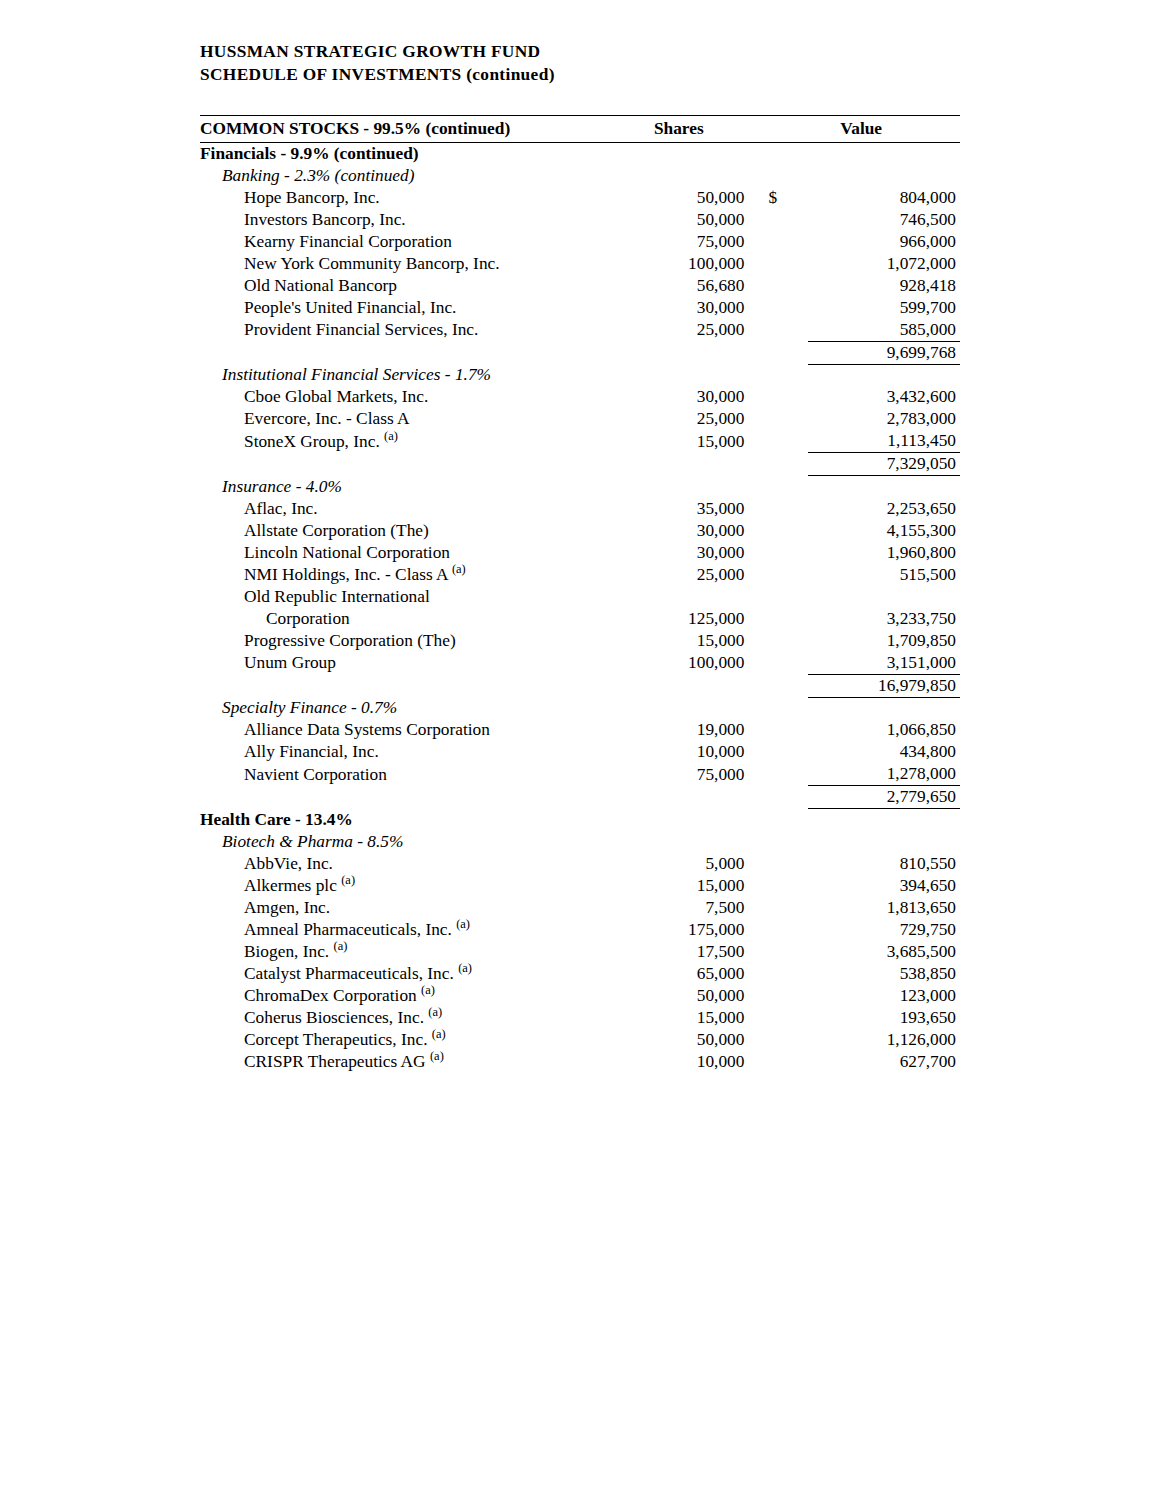HUSSMAN STRATEGIC GROWTH FUND
SCHEDULE OF INVESTMENTS (continued)
| COMMON STOCKS - 99.5% (continued) | Shares | Value |
| --- | --- | --- |
| Financials - 9.9% (continued) | | | |
| Banking - 2.3% (continued) | | | |
| Hope Bancorp, Inc. | 50,000 | $ | 804,000 |
| Investors Bancorp, Inc. | 50,000 | | 746,500 |
| Kearny Financial Corporation | 75,000 | | 966,000 |
| New York Community Bancorp, Inc. | 100,000 | | 1,072,000 |
| Old National Bancorp | 56,680 | | 928,418 |
| People's United Financial, Inc. | 30,000 | | 599,700 |
| Provident Financial Services, Inc. | 25,000 | | 585,000 |
| | | | 9,699,768 |
| Institutional Financial Services - 1.7% | | | |
| Cboe Global Markets, Inc. | 30,000 | | 3,432,600 |
| Evercore, Inc. - Class A | 25,000 | | 2,783,000 |
| StoneX Group, Inc. (a) | 15,000 | | 1,113,450 |
| | | | 7,329,050 |
| Insurance - 4.0% | | | |
| Aflac, Inc. | 35,000 | | 2,253,650 |
| Allstate Corporation (The) | 30,000 | | 4,155,300 |
| Lincoln National Corporation | 30,000 | | 1,960,800 |
| NMI Holdings, Inc. - Class A (a) | 25,000 | | 515,500 |
| Old Republic International | | | |
| Corporation | 125,000 | | 3,233,750 |
| Progressive Corporation (The) | 15,000 | | 1,709,850 |
| Unum Group | 100,000 | | 3,151,000 |
| | | | 16,979,850 |
| Specialty Finance - 0.7% | | | |
| Alliance Data Systems Corporation | 19,000 | | 1,066,850 |
| Ally Financial, Inc. | 10,000 | | 434,800 |
| Navient Corporation | 75,000 | | 1,278,000 |
| | | | 2,779,650 |
| Health Care - 13.4% | | | |
| Biotech & Pharma - 8.5% | | | |
| AbbVie, Inc. | 5,000 | | 810,550 |
| Alkermes plc (a) | 15,000 | | 394,650 |
| Amgen, Inc. | 7,500 | | 1,813,650 |
| Amneal Pharmaceuticals, Inc. (a) | 175,000 | | 729,750 |
| Biogen, Inc. (a) | 17,500 | | 3,685,500 |
| Catalyst Pharmaceuticals, Inc. (a) | 65,000 | | 538,850 |
| ChromaDex Corporation (a) | 50,000 | | 123,000 |
| Coherus Biosciences, Inc. (a) | 15,000 | | 193,650 |
| Corcept Therapeutics, Inc. (a) | 50,000 | | 1,126,000 |
| CRISPR Therapeutics AG (a) | 10,000 | | 627,700 |